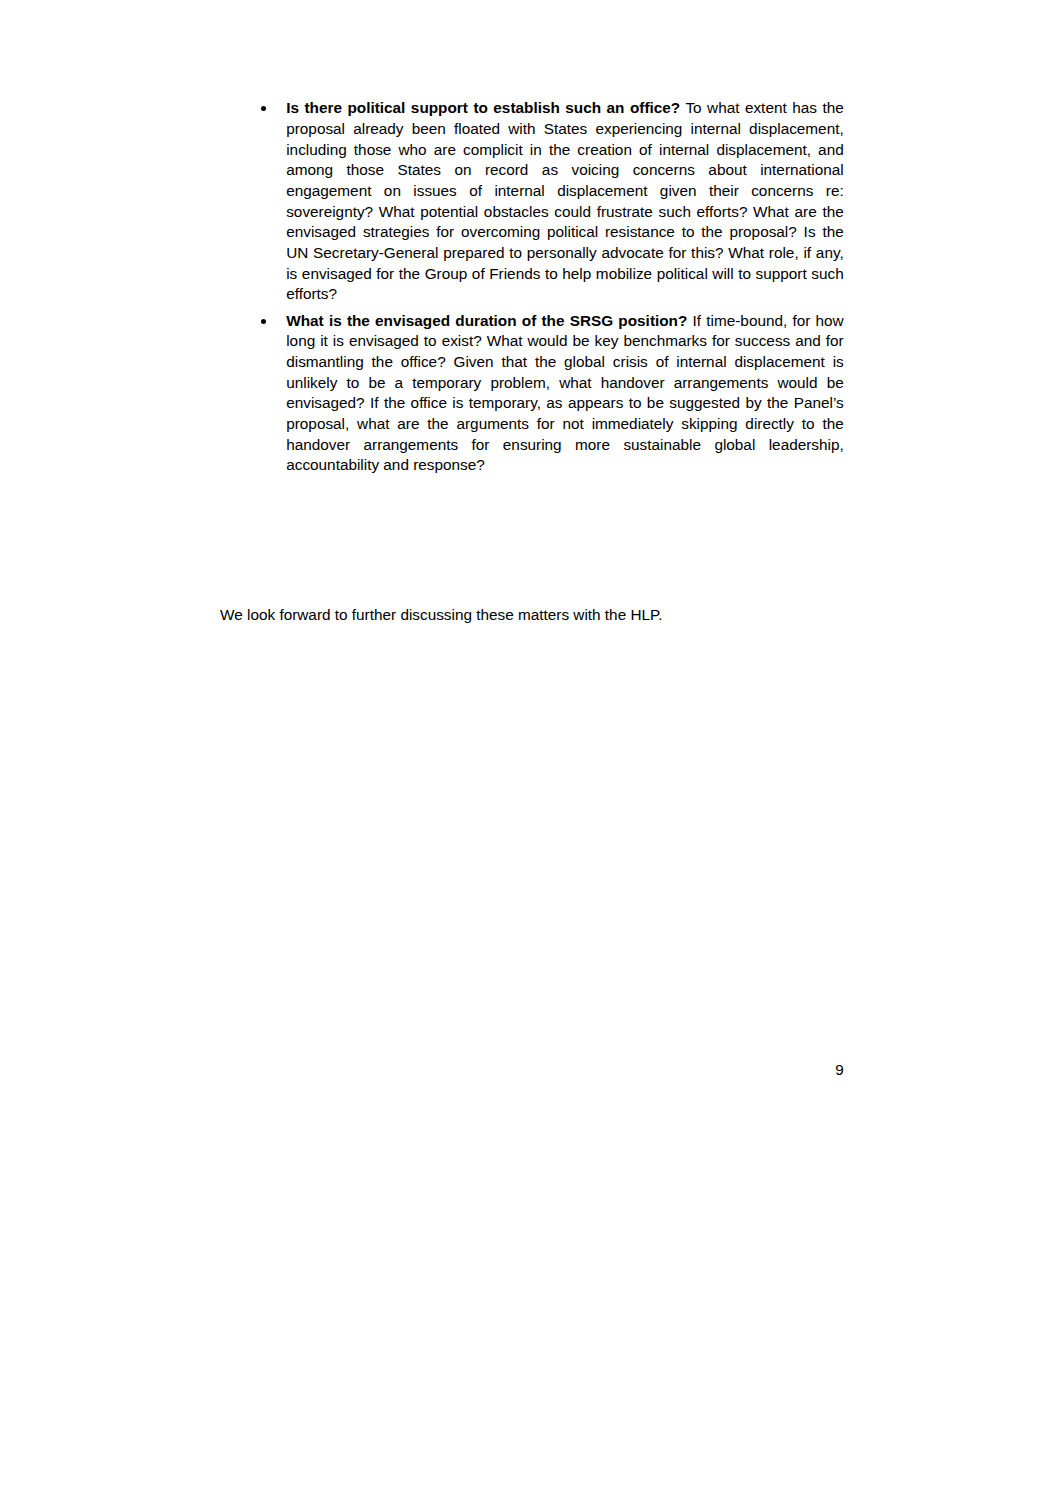Is there political support to establish such an office? To what extent has the proposal already been floated with States experiencing internal displacement, including those who are complicit in the creation of internal displacement, and among those States on record as voicing concerns about international engagement on issues of internal displacement given their concerns re: sovereignty? What potential obstacles could frustrate such efforts? What are the envisaged strategies for overcoming political resistance to the proposal? Is the UN Secretary-General prepared to personally advocate for this? What role, if any, is envisaged for the Group of Friends to help mobilize political will to support such efforts?
What is the envisaged duration of the SRSG position? If time-bound, for how long it is envisaged to exist? What would be key benchmarks for success and for dismantling the office? Given that the global crisis of internal displacement is unlikely to be a temporary problem, what handover arrangements would be envisaged? If the office is temporary, as appears to be suggested by the Panel’s proposal, what are the arguments for not immediately skipping directly to the handover arrangements for ensuring more sustainable global leadership, accountability and response?
We look forward to further discussing these matters with the HLP.
9